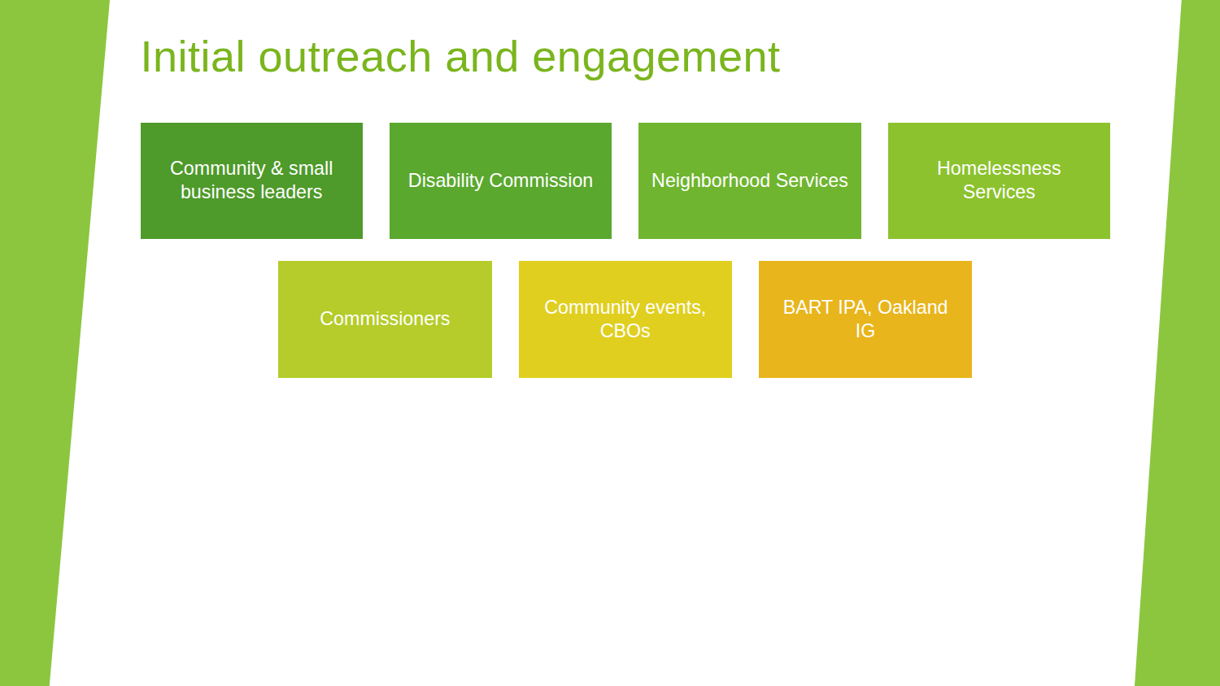Initial outreach and engagement
Community & small business leaders
Disability Commission
Neighborhood Services
Homelessness Services
Commissioners
Community events, CBOs
BART IPA, Oakland IG